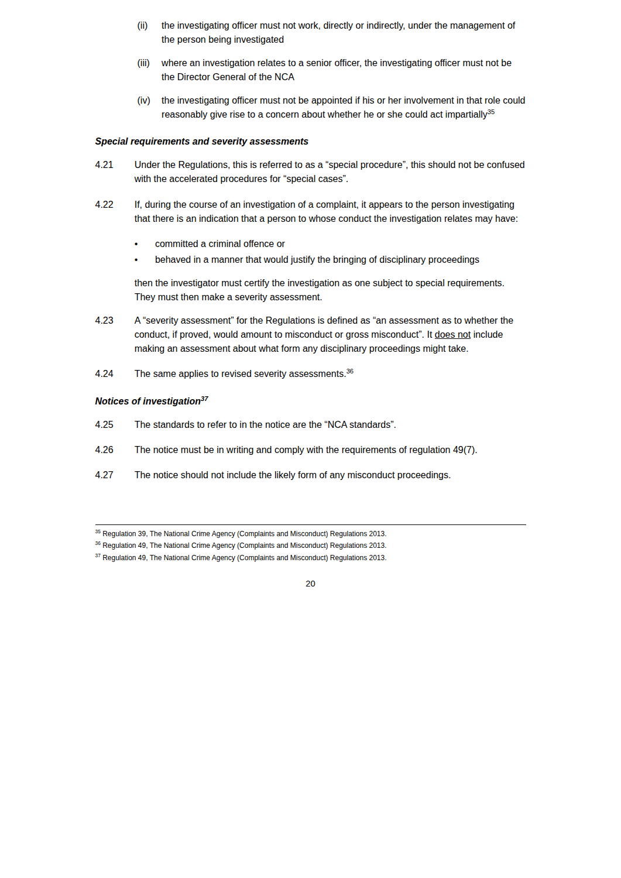(ii) the investigating officer must not work, directly or indirectly, under the management of the person being investigated
(iii) where an investigation relates to a senior officer, the investigating officer must not be the Director General of the NCA
(iv) the investigating officer must not be appointed if his or her involvement in that role could reasonably give rise to a concern about whether he or she could act impartially35
Special requirements and severity assessments
4.21 Under the Regulations, this is referred to as a “special procedure”, this should not be confused with the accelerated procedures for “special cases”.
4.22 If, during the course of an investigation of a complaint, it appears to the person investigating that there is an indication that a person to whose conduct the investigation relates may have:
•committed a criminal offence or
•behaved in a manner that would justify the bringing of disciplinary proceedings
then the investigator must certify the investigation as one subject to special requirements. They must then make a severity assessment.
4.23 A “severity assessment” for the Regulations is defined as “an assessment as to whether the conduct, if proved, would amount to misconduct or gross misconduct”. It does not include making an assessment about what form any disciplinary proceedings might take.
4.24 The same applies to revised severity assessments.36
Notices of investigation37
4.25 The standards to refer to in the notice are the “NCA standards”.
4.26 The notice must be in writing and comply with the requirements of regulation 49(7).
4.27 The notice should not include the likely form of any misconduct proceedings.
35 Regulation 39, The National Crime Agency (Complaints and Misconduct) Regulations 2013.
36 Regulation 49, The National Crime Agency (Complaints and Misconduct) Regulations 2013.
37 Regulation 49, The National Crime Agency (Complaints and Misconduct) Regulations 2013.
20